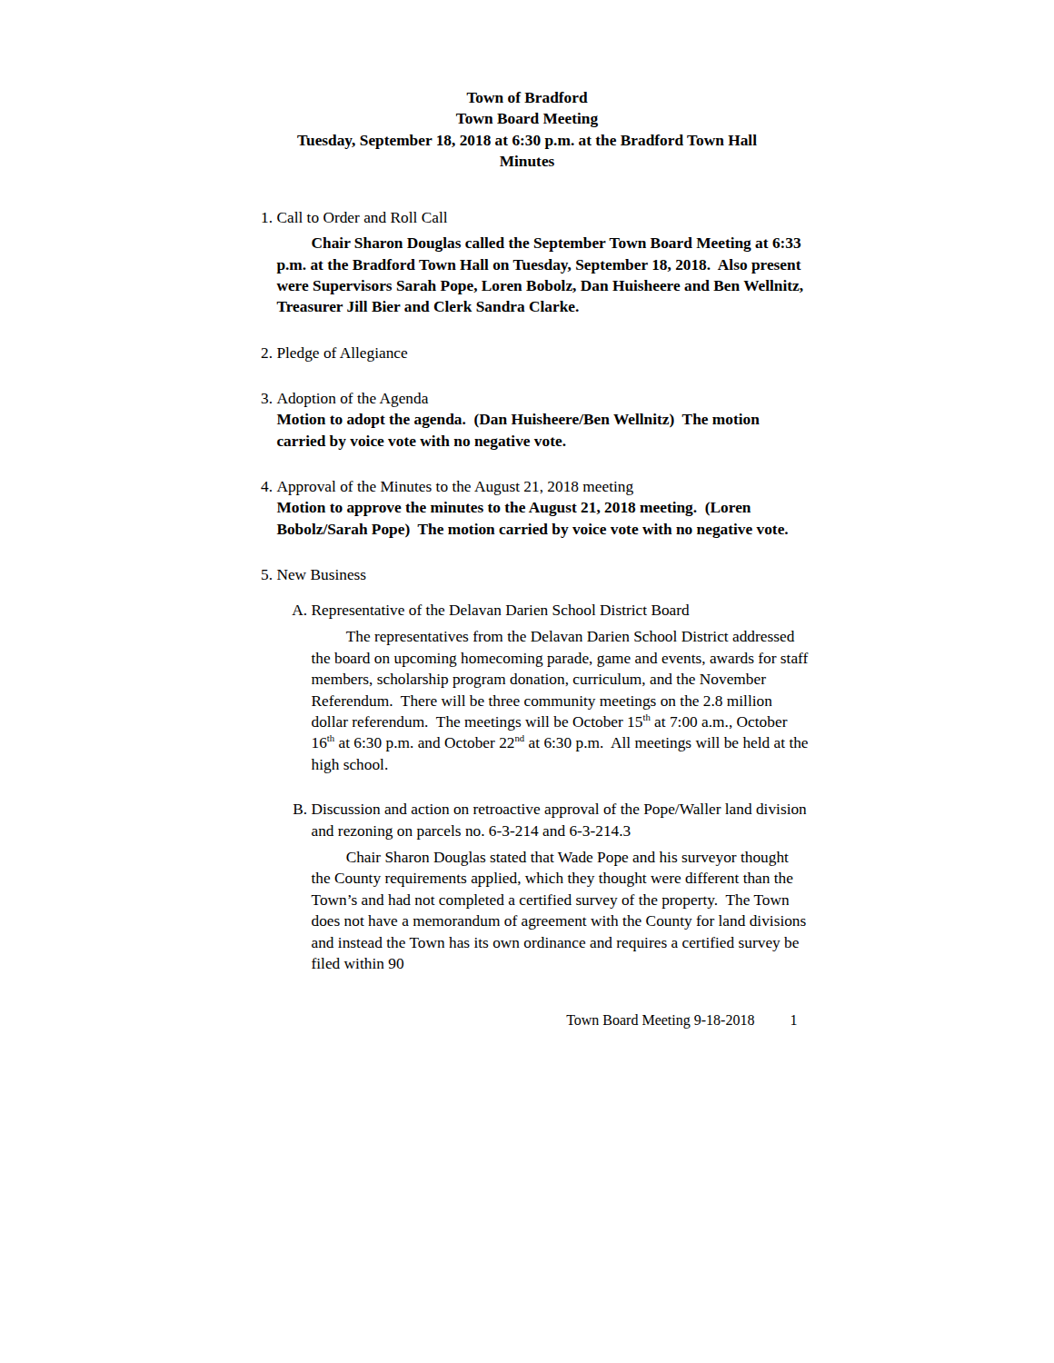Town of Bradford
Town Board Meeting
Tuesday, September 18, 2018 at 6:30 p.m. at the Bradford Town Hall
Minutes
Call to Order and Roll Call
Chair Sharon Douglas called the September Town Board Meeting at 6:33 p.m. at the Bradford Town Hall on Tuesday, September 18, 2018. Also present were Supervisors Sarah Pope, Loren Bobolz, Dan Huisheere and Ben Wellnitz, Treasurer Jill Bier and Clerk Sandra Clarke.
Pledge of Allegiance
Adoption of the Agenda
Motion to adopt the agenda. (Dan Huisheere/Ben Wellnitz) The motion carried by voice vote with no negative vote.
Approval of the Minutes to the August 21, 2018 meeting
Motion to approve the minutes to the August 21, 2018 meeting. (Loren Bobolz/Sarah Pope) The motion carried by voice vote with no negative vote.
New Business
Representative of the Delavan Darien School District Board
The representatives from the Delavan Darien School District addressed the board on upcoming homecoming parade, game and events, awards for staff members, scholarship program donation, curriculum, and the November Referendum. There will be three community meetings on the 2.8 million dollar referendum. The meetings will be October 15th at 7:00 a.m., October 16th at 6:30 p.m. and October 22nd at 6:30 p.m. All meetings will be held at the high school.
Discussion and action on retroactive approval of the Pope/Waller land division and rezoning on parcels no. 6-3-214 and 6-3-214.3
Chair Sharon Douglas stated that Wade Pope and his surveyor thought the County requirements applied, which they thought were different than the Town’s and had not completed a certified survey of the property. The Town does not have a memorandum of agreement with the County for land divisions and instead the Town has its own ordinance and requires a certified survey be filed within 90
Town Board Meeting 9-18-2018 1